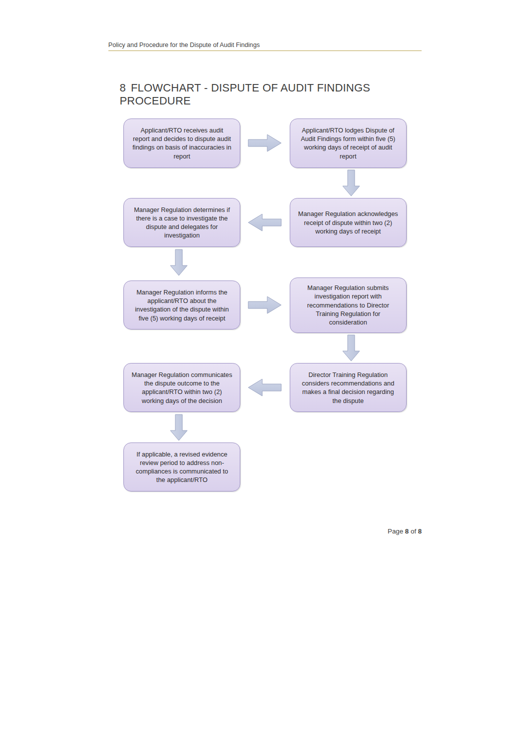Policy and Procedure for the Dispute of Audit Findings
8 FLOWCHART - DISPUTE OF AUDIT FINDINGS PROCEDURE
Applicant/RTO receives audit report and decides to dispute audit findings on basis of inaccuracies in report
Applicant/RTO lodges Dispute of Audit Findings form within five (5) working days of receipt of audit report
Manager Regulation determines if there is a case to investigate the dispute and delegates for investigation
Manager Regulation acknowledges receipt of dispute within two (2) working days of receipt
Manager Regulation informs the applicant/RTO about the investigation of the dispute within five (5) working days of receipt
Manager Regulation submits investigation report with recommendations to Director Training Regulation for consideration
Manager Regulation communicates the dispute outcome to the applicant/RTO within two (2) working days of the decision
Director Training Regulation considers recommendations and makes a final decision regarding the dispute
If applicable, a revised evidence review period to address non-compliances is communicated to the applicant/RTO
Page 8 of 8